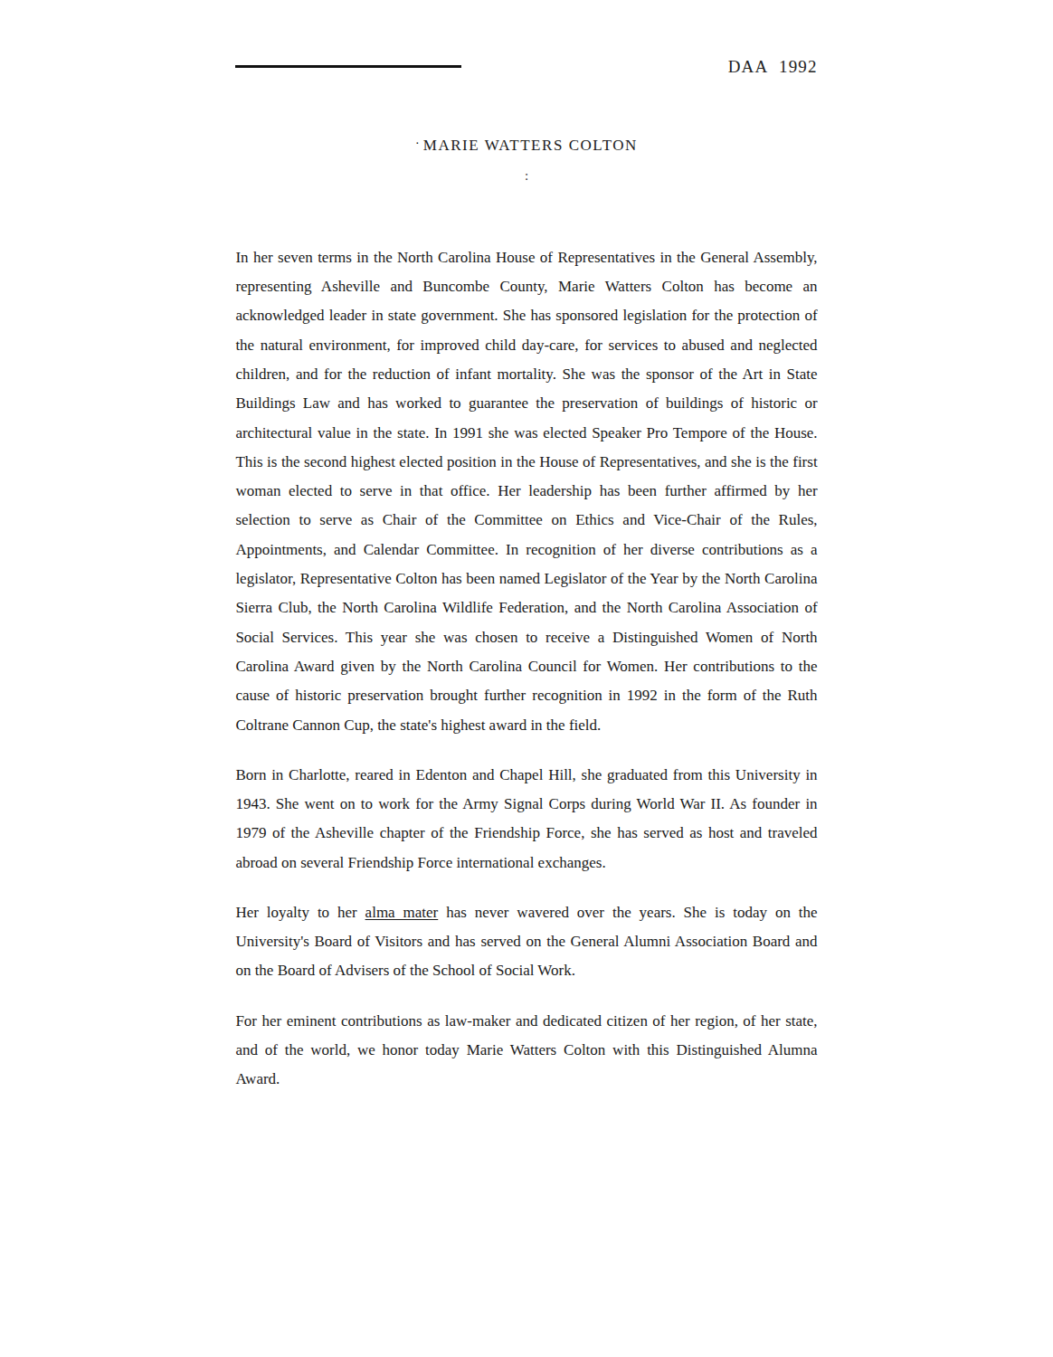DAA 1992
·MARIE WATTERS COLTON
:
In her seven terms in the North Carolina House of Representatives in the General Assembly, representing Asheville and Buncombe County, Marie Watters Colton has become an acknowledged leader in state government. She has sponsored legislation for the protection of the natural environment, for improved child day-care, for services to abused and neglected children, and for the reduction of infant mortality. She was the sponsor of the Art in State Buildings Law and has worked to guarantee the preservation of buildings of historic or architectural value in the state. In 1991 she was elected Speaker Pro Tempore of the House. This is the second highest elected position in the House of Representatives, and she is the first woman elected to serve in that office. Her leadership has been further affirmed by her selection to serve as Chair of the Committee on Ethics and Vice-Chair of the Rules, Appointments, and Calendar Committee. In recognition of her diverse contributions as a legislator, Representative Colton has been named Legislator of the Year by the North Carolina Sierra Club, the North Carolina Wildlife Federation, and the North Carolina Association of Social Services. This year she was chosen to receive a Distinguished Women of North Carolina Award given by the North Carolina Council for Women. Her contributions to the cause of historic preservation brought further recognition in 1992 in the form of the Ruth Coltrane Cannon Cup, the state's highest award in the field.
Born in Charlotte, reared in Edenton and Chapel Hill, she graduated from this University in 1943. She went on to work for the Army Signal Corps during World War II. As founder in 1979 of the Asheville chapter of the Friendship Force, she has served as host and traveled abroad on several Friendship Force international exchanges.
Her loyalty to her alma mater has never wavered over the years. She is today on the University's Board of Visitors and has served on the General Alumni Association Board and on the Board of Advisers of the School of Social Work.
For her eminent contributions as law-maker and dedicated citizen of her region, of her state, and of the world, we honor today Marie Watters Colton with this Distinguished Alumna Award.